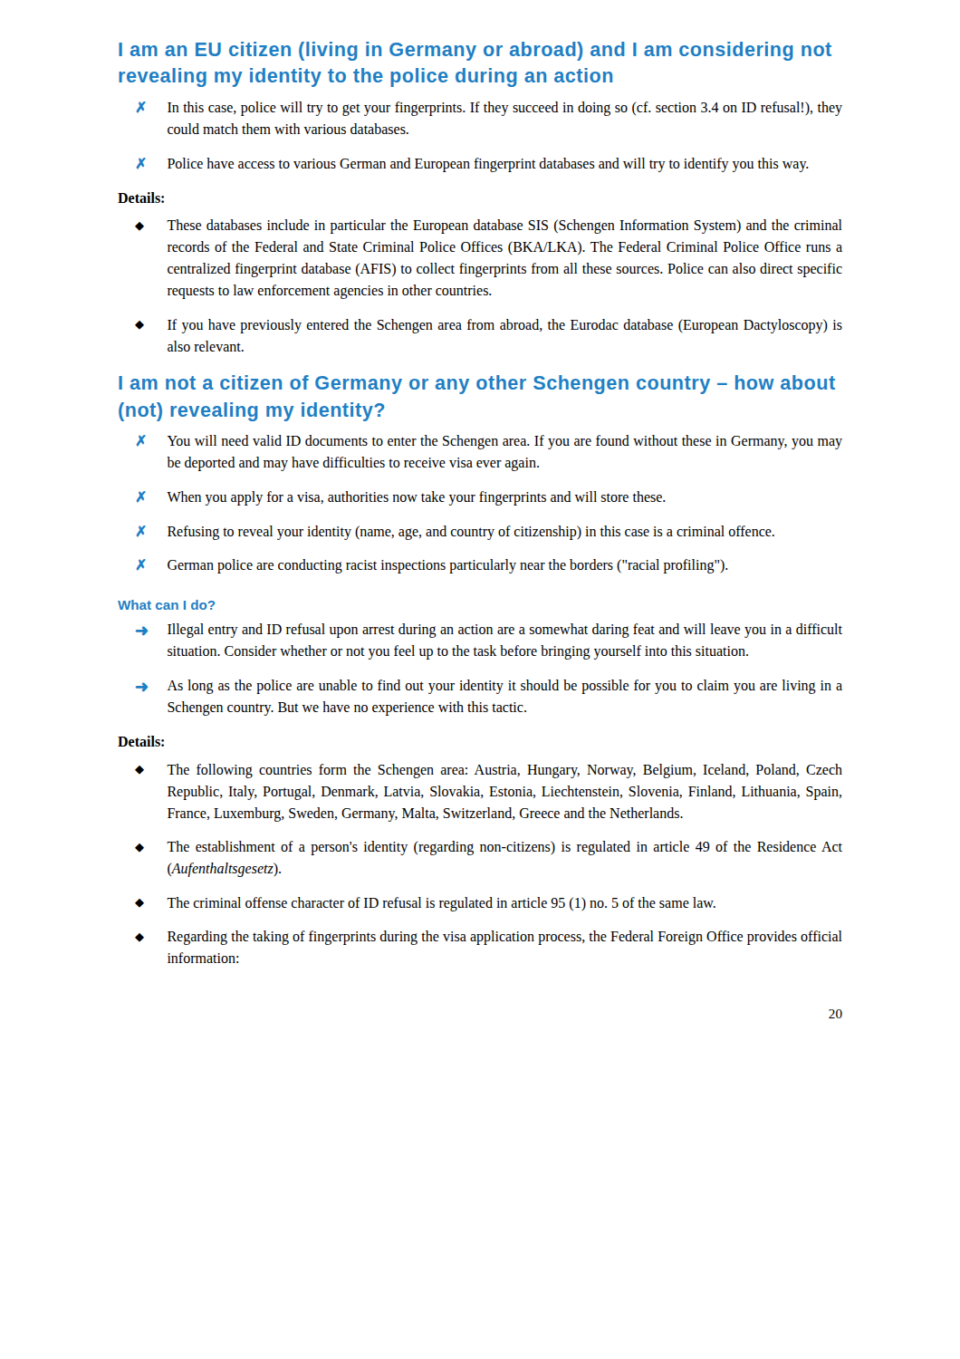I am an EU citizen (living in Germany or abroad) and I am considering not revealing my identity to the police during an action
In this case, police will try to get your fingerprints. If they succeed in doing so (cf. section 3.4 on ID refusal!), they could match them with various databases.
Police have access to various German and European fingerprint databases and will try to identify you this way.
Details:
These databases include in particular the European database SIS (Schengen Information System) and the criminal records of the Federal and State Criminal Police Offices (BKA/LKA). The Federal Criminal Police Office runs a centralized fingerprint database (AFIS) to collect fingerprints from all these sources. Police can also direct specific requests to law enforcement agencies in other countries.
If you have previously entered the Schengen area from abroad, the Eurodac database (European Dactyloscopy) is also relevant.
I am not a citizen of Germany or any other Schengen country – how about (not) revealing my identity?
You will need valid ID documents to enter the Schengen area. If you are found without these in Germany, you may be deported and may have difficulties to receive visa ever again.
When you apply for a visa, authorities now take your fingerprints and will store these.
Refusing to reveal your identity (name, age, and country of citizenship) in this case is a criminal offence.
German police are conducting racist inspections particularly near the borders ("racial profiling").
What can I do?
Illegal entry and ID refusal upon arrest during an action are a somewhat daring feat and will leave you in a difficult situation. Consider whether or not you feel up to the task before bringing yourself into this situation.
As long as the police are unable to find out your identity it should be possible for you to claim you are living in a Schengen country. But we have no experience with this tactic.
Details:
The following countries form the Schengen area: Austria, Hungary, Norway, Belgium, Iceland, Poland, Czech Republic, Italy, Portugal, Denmark, Latvia, Slovakia, Estonia, Liechtenstein, Slovenia, Finland, Lithuania, Spain, France, Luxemburg, Sweden, Germany, Malta, Switzerland, Greece and the Netherlands.
The establishment of a person's identity (regarding non-citizens) is regulated in article 49 of the Residence Act (Aufenthaltsgesetz).
The criminal offense character of ID refusal is regulated in article 95 (1) no. 5 of the same law.
Regarding the taking of fingerprints during the visa application process, the Federal Foreign Office provides official information:
20